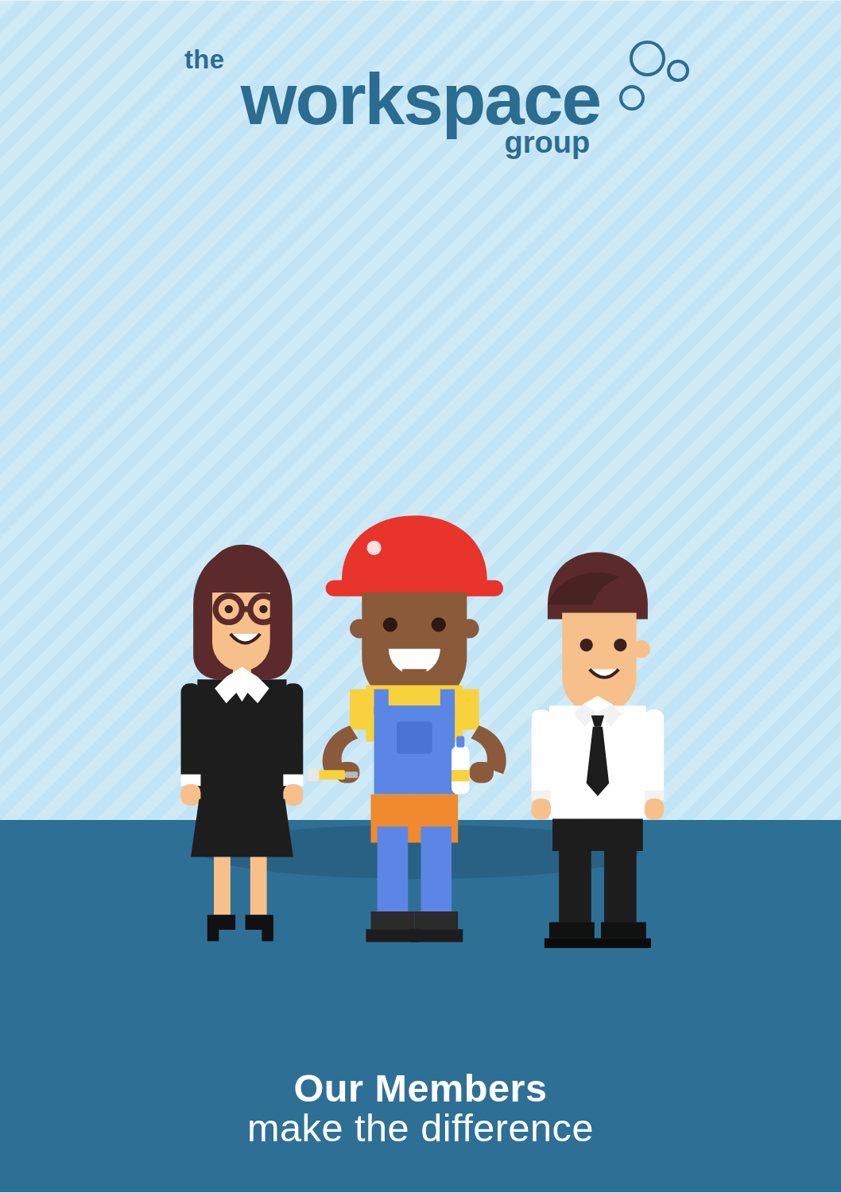the
workspace
group
Our Members
make the difference